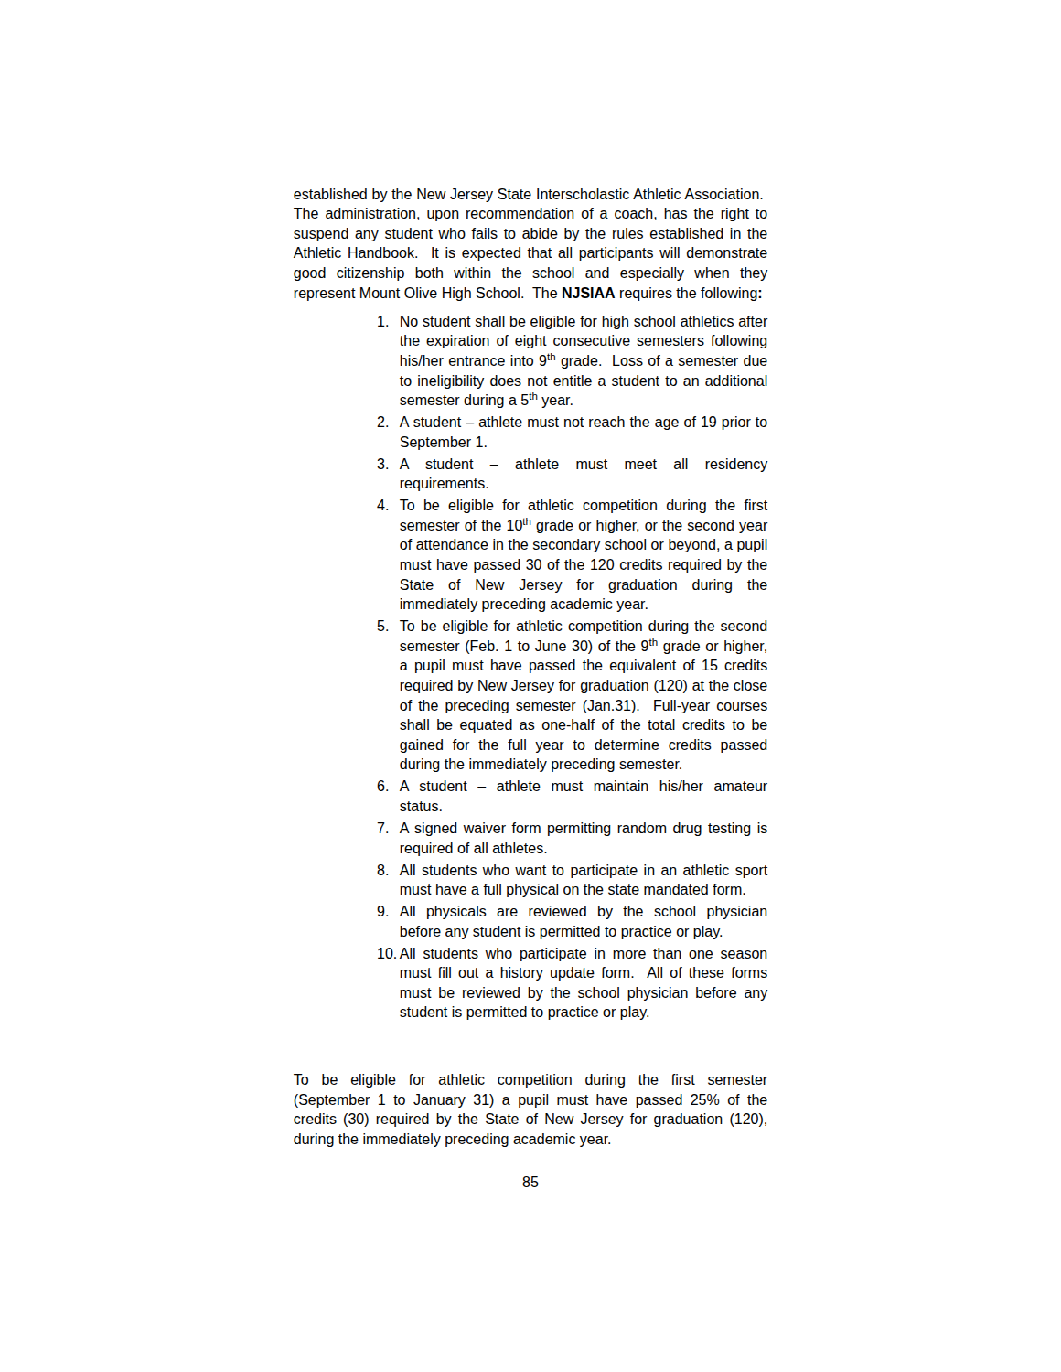established by the New Jersey State Interscholastic Athletic Association. The administration, upon recommendation of a coach, has the right to suspend any student who fails to abide by the rules established in the Athletic Handbook. It is expected that all participants will demonstrate good citizenship both within the school and especially when they represent Mount Olive High School. The NJSIAA requires the following:
No student shall be eligible for high school athletics after the expiration of eight consecutive semesters following his/her entrance into 9th grade. Loss of a semester due to ineligibility does not entitle a student to an additional semester during a 5th year.
A student – athlete must not reach the age of 19 prior to September 1.
A student – athlete must meet all residency requirements.
To be eligible for athletic competition during the first semester of the 10th grade or higher, or the second year of attendance in the secondary school or beyond, a pupil must have passed 30 of the 120 credits required by the State of New Jersey for graduation during the immediately preceding academic year.
To be eligible for athletic competition during the second semester (Feb. 1 to June 30) of the 9th grade or higher, a pupil must have passed the equivalent of 15 credits required by New Jersey for graduation (120) at the close of the preceding semester (Jan.31). Full-year courses shall be equated as one-half of the total credits to be gained for the full year to determine credits passed during the immediately preceding semester.
A student – athlete must maintain his/her amateur status.
A signed waiver form permitting random drug testing is required of all athletes.
All students who want to participate in an athletic sport must have a full physical on the state mandated form.
All physicals are reviewed by the school physician before any student is permitted to practice or play.
All students who participate in more than one season must fill out a history update form. All of these forms must be reviewed by the school physician before any student is permitted to practice or play.
To be eligible for athletic competition during the first semester (September 1 to January 31) a pupil must have passed 25% of the credits (30) required by the State of New Jersey for graduation (120), during the immediately preceding academic year.
85